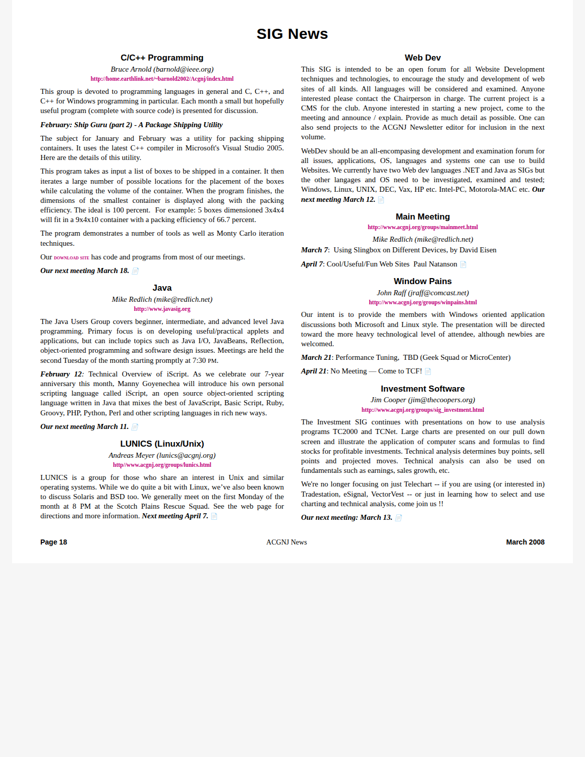SIG News
C/C++ Programming
Bruce Arnold (barnold@ieee.org)
http://home.earthlink.net/~barnold2002/Acgnj/index.html
This group is devoted to programming languages in general and C, C++, and C++ for Windows programming in particular. Each month a small but hopefully useful program (complete with source code) is presented for discussion.
February: Ship Guru (part 2) - A Package Shipping Utility
The subject for January and February was a utility for packing shipping containers. It uses the latest C++ compiler in Microsoft's Visual Studio 2005. Here are the details of this utility.
This program takes as input a list of boxes to be shipped in a container. It then iterates a large number of possible locations for the placement of the boxes while calculating the volume of the container. When the program finishes, the dimensions of the smallest container is displayed along with the packing efficiency. The ideal is 100 percent. For example: 5 boxes dimensioned 3x4x4 will fit in a 9x4x10 container with a packing efficiency of 66.7 percent.
The program demonstrates a number of tools as well as Monty Carlo iteration techniques.
Our download site has code and programs from most of our meetings.
Our next meeting March 18. 📄
Java
Mike Redlich (mike@redlich.net)
http://www.javasig.org
The Java Users Group covers beginner, intermediate, and advanced level Java programming. Primary focus is on developing useful/practical applets and applications, but can include topics such as Java I/O, JavaBeans, Reflection, object-oriented programming and software design issues. Meetings are held the second Tuesday of the month starting promptly at 7:30 PM.
February 12: Technical Overview of iScript. As we celebrate our 7-year anniversary this month, Manny Goyenechea will introduce his own personal scripting language called iScript, an open source object-oriented scripting language written in Java that mixes the best of JavaScript, Basic Script, Ruby, Groovy, PHP, Python, Perl and other scripting languages in rich new ways.
Our next meeting March 11. 📄
LUNICS (Linux/Unix)
Andreas Meyer (lunics@acgnj.org)
http//www.acgnj.org/groups/lunics.html
LUNICS is a group for those who share an interest in Unix and similar operating systems. While we do quite a bit with Linux, we’ve also been known to discuss Solaris and BSD too. We generally meet on the first Monday of the month at 8 PM at the Scotch Plains Rescue Squad. See the web page for directions and more information. Next meeting April 7. 📄
Web Dev
This SIG is intended to be an open forum for all Website Development techniques and technologies, to encourage the study and development of web sites of all kinds. All languages will be considered and examined. Anyone interested please contact the Chairperson in charge. The current project is a CMS for the club. Anyone interested in starting a new project, come to the meeting and announce / explain. Provide as much detail as possible. One can also send projects to the ACGNJ Newsletter editor for inclusion in the next volume.
WebDev should be an all-encompasing development and examination forum for all issues, applications, OS, languages and systems one can use to build Websites. We currently have two Web dev languages .NET and Java as SIGs but the other langages and OS need to be investigated, examined and tested; Windows, Linux, UNIX, DEC, Vax, HP etc. Intel-PC, Motorola-MAC etc. Our next meeting March 12. 📄
Main Meeting
http://www.acgnj.org/groups/mainmeet.html
Mike Redlich (mike@redlich.net)
March 7: Using Slingbox on Different Devices, by David Eisen
April 7: Cool/Useful/Fun Web Sites Paul Natanson 📄
Window Pains
John Raff (jraff@comcast.net)
http://www.acgnj.org/groups/winpains.html
Our intent is to provide the members with Windows oriented application discussions both Microsoft and Linux style. The presentation will be directed toward the more heavy technological level of attendee, although newbies are welcomed.
March 21: Performance Tuning, TBD (Geek Squad or MicroCenter)
April 21: No Meeting — Come to TCF! 📄
Investment Software
Jim Cooper (jim@thecoopers.org)
http://www.acgnj.org/groups/sig_investment.html
The Investment SIG continues with presentations on how to use analysis programs TC2000 and TCNet. Large charts are presented on our pull down screen and illustrate the application of computer scans and formulas to find stocks for profitable investments. Technical analysis determines buy points, sell points and projected moves. Technical analysis can also be used on fundamentals such as earnings, sales growth, etc.
We're no longer focusing on just Telechart -- if you are using (or interested in) Tradestation, eSignal, VectorVest -- or just in learning how to select and use charting and technical analysis, come join us !!
Our next meeting: March 13. 📄
Page 18
ACGNJ News
March 2008